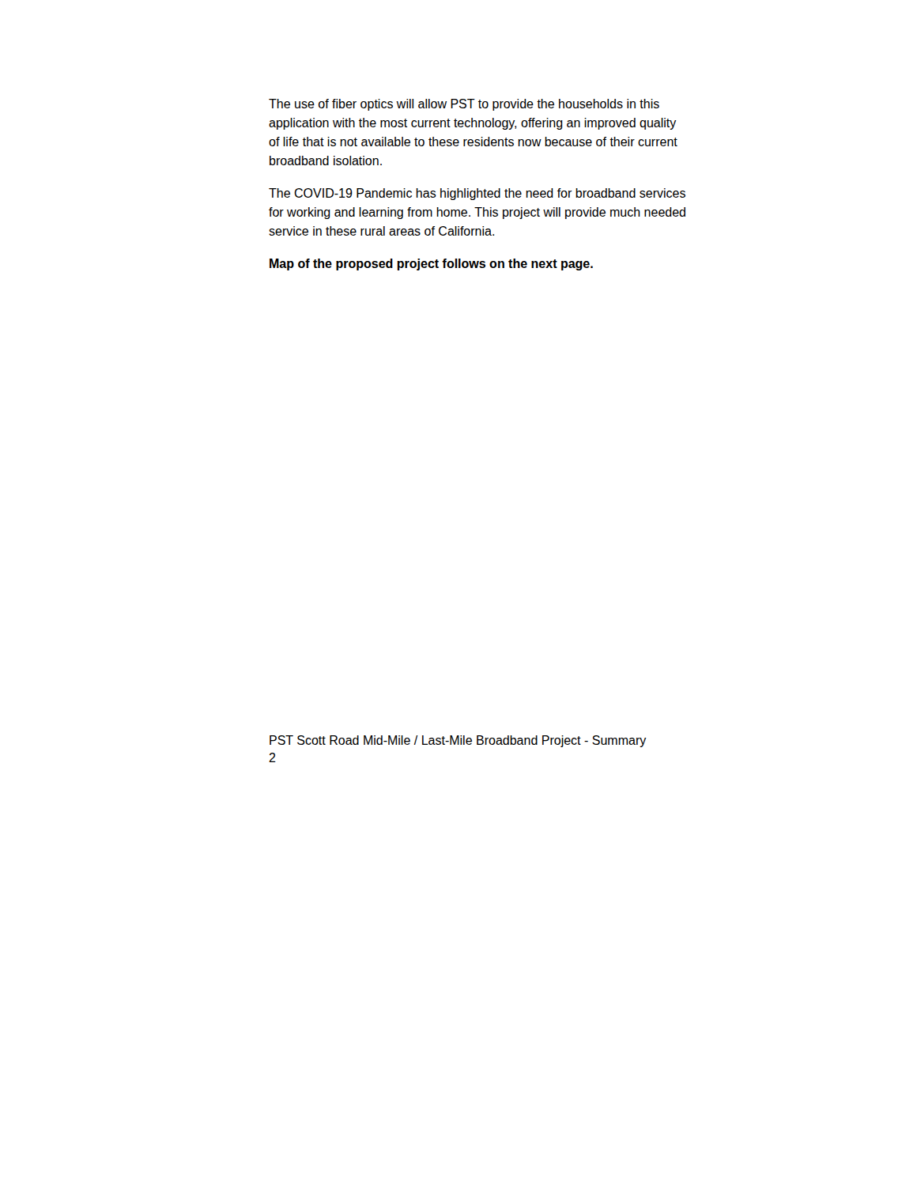The use of fiber optics will allow PST to provide the households in this application with the most current technology, offering an improved quality of life that is not available to these residents now because of their current broadband isolation.
The COVID-19 Pandemic has highlighted the need for broadband services for working and learning from home. This project will provide much needed service in these rural areas of California.
Map of the proposed project follows on the next page.
PST Scott Road Mid-Mile / Last-Mile Broadband Project - Summary 2